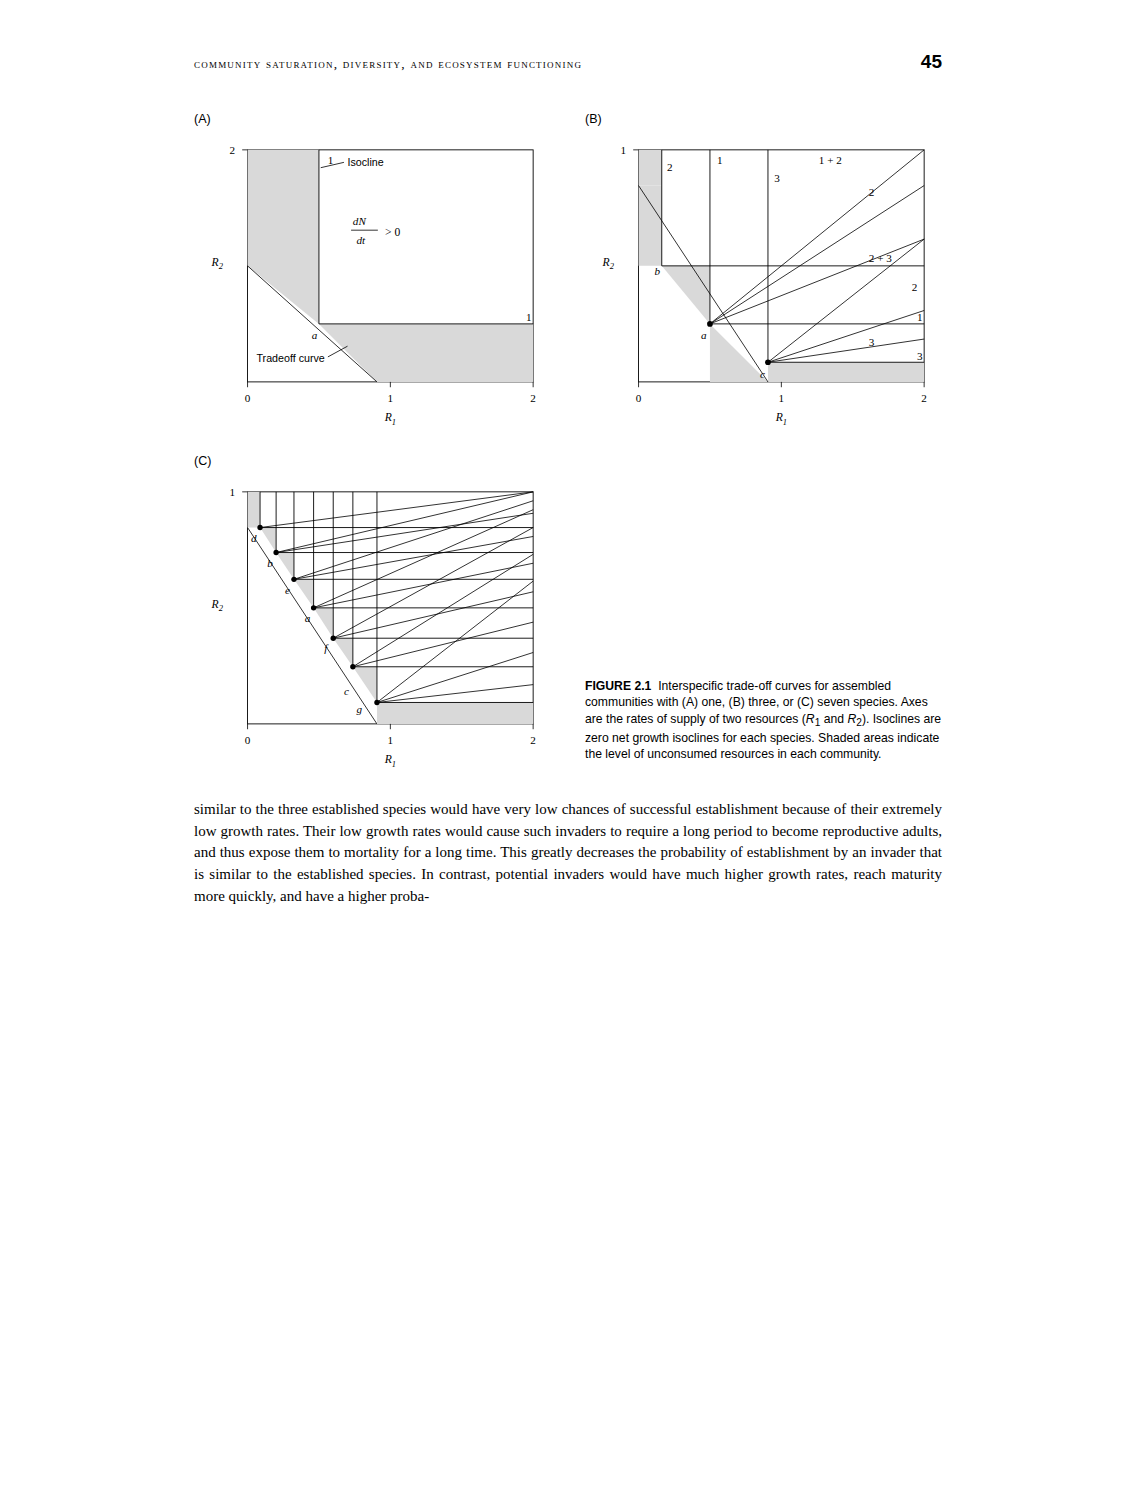community saturation, diversity, and ecosystem functioning
45
(A)
0 1 2 2 R1 R2 1 1 Isocline dN dt > 0 a Tradeoff curve
(B)
0 1 2 1 R1 R2 2 1 3 1 + 2 2 2 + 3 2 1 3 3 b a c
(C)
0 1 2 1 R1 R2 d b e a f c g
FIGURE 2.1 Interspecific trade-off curves for assembled communities with (A) one, (B) three, or (C) seven species. Axes are the rates of supply of two resources (R1 and R2). Isoclines are zero net growth isoclines for each species. Shaded areas indicate the level of unconsumed resources in each community.
similar to the three established species would have very low chances of successful establishment because of their extremely low growth rates. Their low growth rates would cause such invaders to require a long period to become reproductive adults, and thus expose them to mortality for a long time. This greatly decreases the probability of establishment by an invader that is similar to the established species. In contrast, potential invaders would have much higher growth rates, reach maturity more quickly, and have a higher proba-